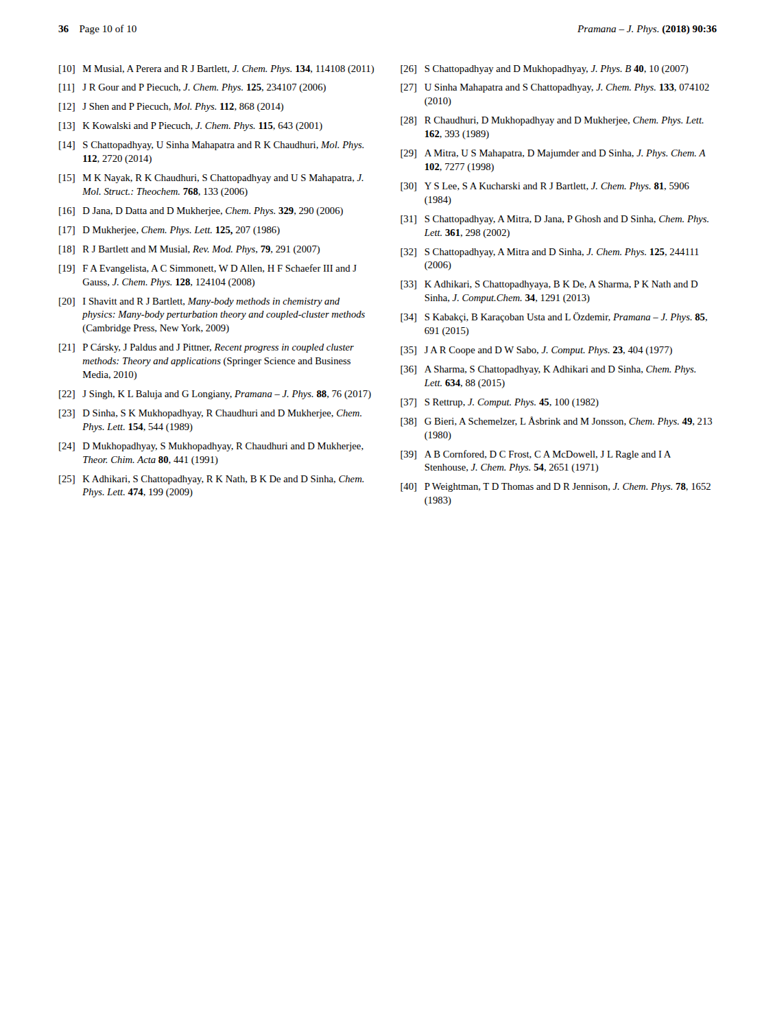36 Page 10 of 10
Pramana – J. Phys. (2018) 90:36
M Musial, A Perera and R J Bartlett, J. Chem. Phys. 134, 114108 (2011)
J R Gour and P Piecuch, J. Chem. Phys. 125, 234107 (2006)
J Shen and P Piecuch, Mol. Phys. 112, 868 (2014)
K Kowalski and P Piecuch, J. Chem. Phys. 115, 643 (2001)
S Chattopadhyay, U Sinha Mahapatra and R K Chaudhuri, Mol. Phys. 112, 2720 (2014)
M K Nayak, R K Chaudhuri, S Chattopadhyay and U S Mahapatra, J. Mol. Struct.: Theochem. 768, 133 (2006)
D Jana, D Datta and D Mukherjee, Chem. Phys. 329, 290 (2006)
D Mukherjee, Chem. Phys. Lett. 125, 207 (1986)
R J Bartlett and M Musial, Rev. Mod. Phys, 79, 291 (2007)
F A Evangelista, A C Simmonett, W D Allen, H F Schaefer III and J Gauss, J. Chem. Phys. 128, 124104 (2008)
I Shavitt and R J Bartlett, Many-body methods in chemistry and physics: Many-body perturbation theory and coupled-cluster methods (Cambridge Press, New York, 2009)
P Cársky, J Paldus and J Pittner, Recent progress in coupled cluster methods: Theory and applications (Springer Science and Business Media, 2010)
J Singh, K L Baluja and G Longiany, Pramana – J. Phys. 88, 76 (2017)
D Sinha, S K Mukhopadhyay, R Chaudhuri and D Mukherjee, Chem. Phys. Lett. 154, 544 (1989)
D Mukhopadhyay, S Mukhopadhyay, R Chaudhuri and D Mukherjee, Theor. Chim. Acta 80, 441 (1991)
K Adhikari, S Chattopadhyay, R K Nath, B K De and D Sinha, Chem. Phys. Lett. 474, 199 (2009)
S Chattopadhyay and D Mukhopadhyay, J. Phys. B 40, 10 (2007)
U Sinha Mahapatra and S Chattopadhyay, J. Chem. Phys. 133, 074102 (2010)
R Chaudhuri, D Mukhopadhyay and D Mukherjee, Chem. Phys. Lett. 162, 393 (1989)
A Mitra, U S Mahapatra, D Majumder and D Sinha, J. Phys. Chem. A 102, 7277 (1998)
Y S Lee, S A Kucharski and R J Bartlett, J. Chem. Phys. 81, 5906 (1984)
S Chattopadhyay, A Mitra, D Jana, P Ghosh and D Sinha, Chem. Phys. Lett. 361, 298 (2002)
S Chattopadhyay, A Mitra and D Sinha, J. Chem. Phys. 125, 244111 (2006)
K Adhikari, S Chattopadhyaya, B K De, A Sharma, P K Nath and D Sinha, J. Comput.Chem. 34, 1291 (2013)
S Kabakçi, B Karaçoban Usta and L Özdemir, Pramana – J. Phys. 85, 691 (2015)
J A R Coope and D W Sabo, J. Comput. Phys. 23, 404 (1977)
A Sharma, S Chattopadhyay, K Adhikari and D Sinha, Chem. Phys. Lett. 634, 88 (2015)
S Rettrup, J. Comput. Phys. 45, 100 (1982)
G Bieri, A Schemelzer, L Åsbrink and M Jonsson, Chem. Phys. 49, 213 (1980)
A B Cornfored, D C Frost, C A McDowell, J L Ragle and I A Stenhouse, J. Chem. Phys. 54, 2651 (1971)
P Weightman, T D Thomas and D R Jennison, J. Chem. Phys. 78, 1652 (1983)